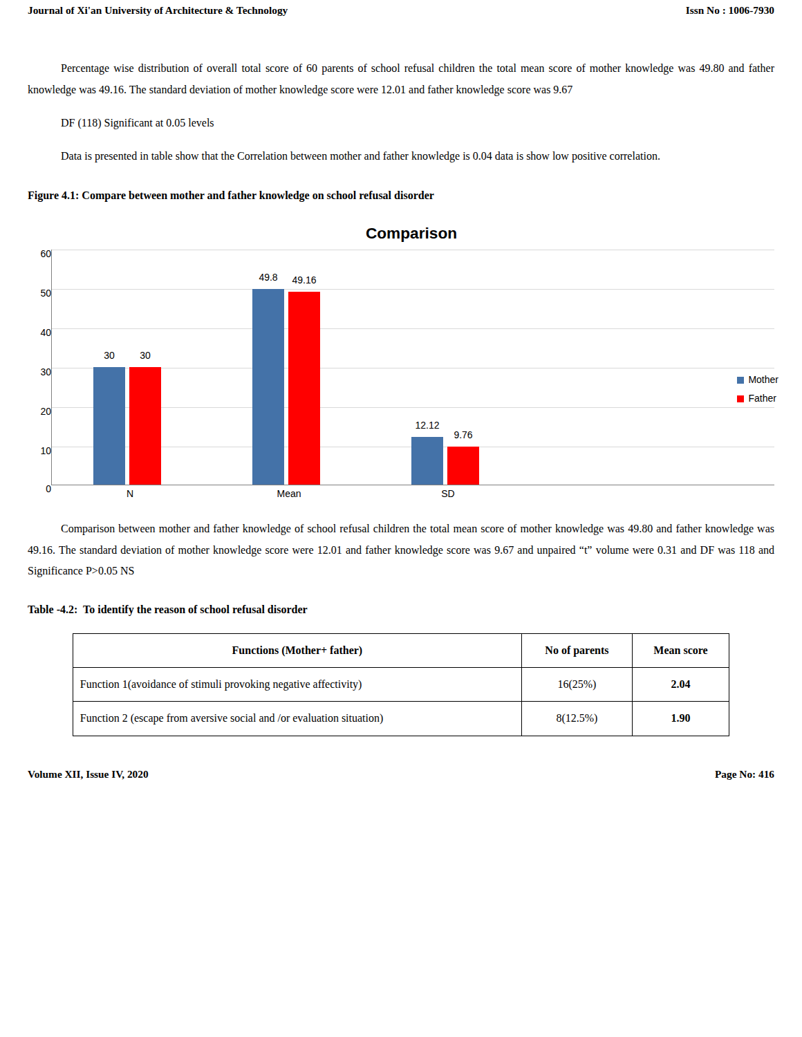Journal of Xi'an University of Architecture & Technology
Issn No : 1006-7930
Percentage wise distribution of overall total score of 60 parents of school refusal children the total mean score of mother knowledge was 49.80 and father knowledge was 49.16. The standard deviation of mother knowledge score were 12.01 and father knowledge score was 9.67
DF (118) Significant at 0.05 levels
Data is presented in table show that the Correlation between mother and father knowledge is 0.04 data is show low positive correlation.
Figure 4.1: Compare between mother and father knowledge on school refusal disorder
Comparison
| 60 50 40 30 20 10 0 | 30 30 N 49.8 49.16 Mean 12.12 9.76 SD Mother Father |
Comparison between mother and father knowledge of school refusal children the total mean score of mother knowledge was 49.80 and father knowledge was 49.16. The standard deviation of mother knowledge score were 12.01 and father knowledge score was 9.67 and unpaired “t” volume were 0.31 and DF was 118 and Significance P>0.05 NS
Table -4.2: To identify the reason of school refusal disorder
| Functions (Mother+ father) | No of parents | Mean score |
| --- | --- | --- |
| Function 1(avoidance of stimuli provoking negative affectivity) | 16(25%) | 2.04 |
| Function 2 (escape from aversive social and /or evaluation situation) | 8(12.5%) | 1.90 |
Volume XII, Issue IV, 2020
Page No: 416